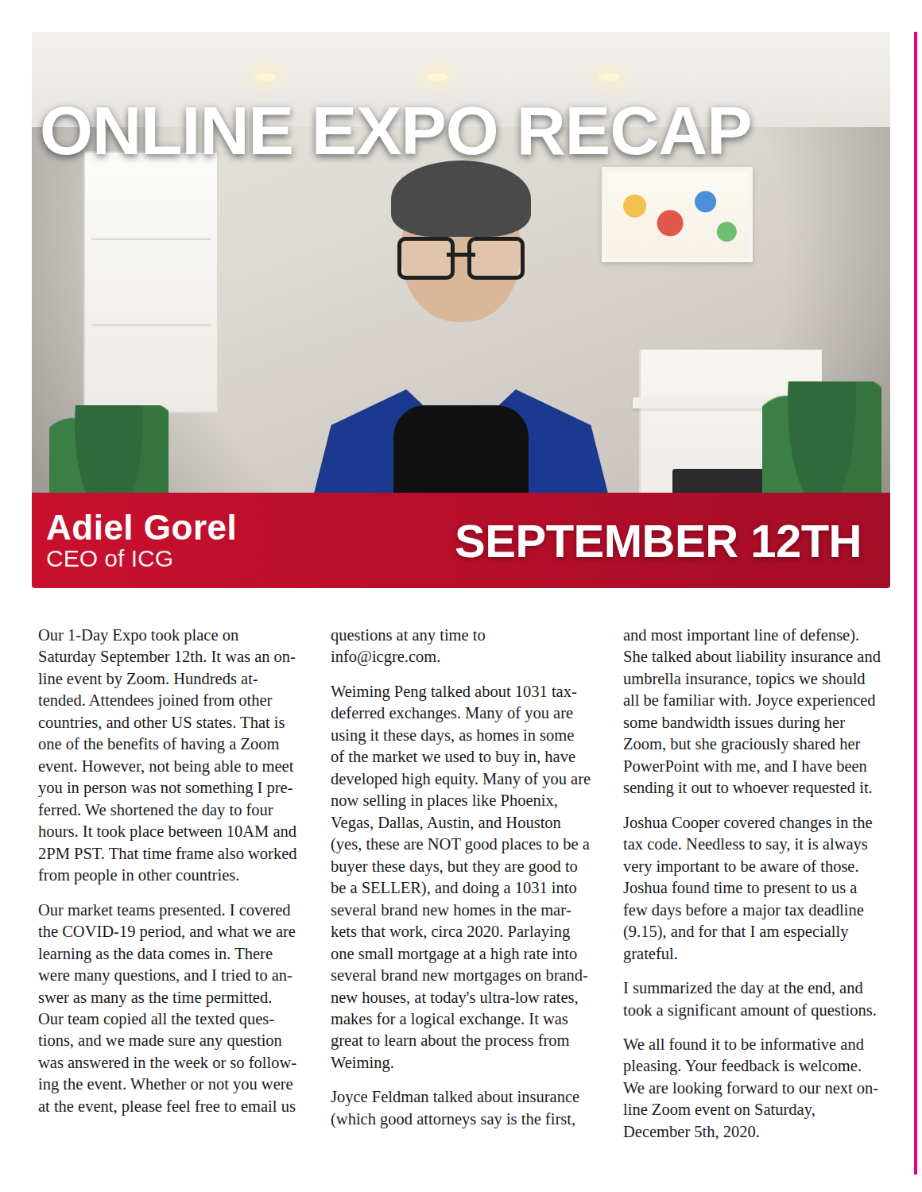ONLINE EXPO RECAP
Adiel Gorel
CEO of ICG
SEPTEMBER 12TH
Our 1-Day Expo took place on Saturday September 12th. It was an online event by Zoom. Hundreds attended. Attendees joined from other countries, and other US states. That is one of the benefits of having a Zoom event. However, not being able to meet you in person was not something I preferred. We shortened the day to four hours. It took place between 10AM and 2PM PST. That time frame also worked from people in other countries.
Our market teams presented. I covered the COVID-19 period, and what we are learning as the data comes in. There were many questions, and I tried to answer as many as the time permitted. Our team copied all the texted questions, and we made sure any question was answered in the week or so following the event. Whether or not you were at the event, please feel free to email us questions at any time to info@icgre.com.
Weiming Peng talked about 1031 tax-deferred exchanges. Many of you are using it these days, as homes in some of the market we used to buy in, have developed high equity. Many of you are now selling in places like Phoenix, Vegas, Dallas, Austin, and Houston (yes, these are NOT good places to be a buyer these days, but they are good to be a SELLER), and doing a 1031 into several brand new homes in the markets that work, circa 2020. Parlaying one small mortgage at a high rate into several brand new mortgages on brand-new houses, at today's ultra-low rates, makes for a logical exchange. It was great to learn about the process from Weiming.
Joyce Feldman talked about insurance (which good attorneys say is the first, and most important line of defense). She talked about liability insurance and umbrella insurance, topics we should all be familiar with. Joyce experienced some bandwidth issues during her Zoom, but she graciously shared her PowerPoint with me, and I have been sending it out to whoever requested it.
Joshua Cooper covered changes in the tax code. Needless to say, it is always very important to be aware of those. Joshua found time to present to us a few days before a major tax deadline (9.15), and for that I am especially grateful.
I summarized the day at the end, and took a significant amount of questions.
We all found it to be informative and pleasing. Your feedback is welcome. We are looking forward to our next online Zoom event on Saturday, December 5th, 2020.